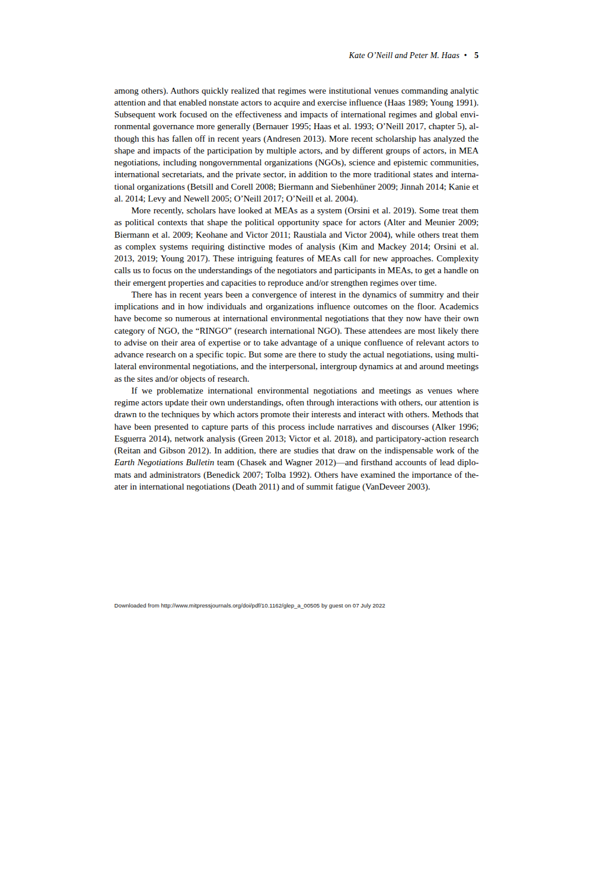Kate O’Neill and Peter M. Haas•5
among others). Authors quickly realized that regimes were institutional venues commanding analytic attention and that enabled nonstate actors to acquire and exercise influence (Haas 1989; Young 1991). Subsequent work focused on the effectiveness and impacts of international regimes and global environmental governance more generally (Bernauer 1995; Haas et al. 1993; O’Neill 2017, chapter 5), although this has fallen off in recent years (Andresen 2013). More recent scholarship has analyzed the shape and impacts of the participation by multiple actors, and by different groups of actors, in MEA negotiations, including nongovernmental organizations (NGOs), science and epistemic communities, international secretariats, and the private sector, in addition to the more traditional states and international organizations (Betsill and Corell 2008; Biermann and Siebenhüner 2009; Jinnah 2014; Kanie et al. 2014; Levy and Newell 2005; O’Neill 2017; O’Neill et al. 2004).
More recently, scholars have looked at MEAs as a system (Orsini et al. 2019). Some treat them as political contexts that shape the political opportunity space for actors (Alter and Meunier 2009; Biermann et al. 2009; Keohane and Victor 2011; Raustiala and Victor 2004), while others treat them as complex systems requiring distinctive modes of analysis (Kim and Mackey 2014; Orsini et al. 2013, 2019; Young 2017). These intriguing features of MEAs call for new approaches. Complexity calls us to focus on the understandings of the negotiators and participants in MEAs, to get a handle on their emergent properties and capacities to reproduce and/or strengthen regimes over time.
There has in recent years been a convergence of interest in the dynamics of summitry and their implications and in how individuals and organizations influence outcomes on the floor. Academics have become so numerous at international environmental negotiations that they now have their own category of NGO, the “RINGO” (research international NGO). These attendees are most likely there to advise on their area of expertise or to take advantage of a unique confluence of relevant actors to advance research on a specific topic. But some are there to study the actual negotiations, using multilateral environmental negotiations, and the interpersonal, intergroup dynamics at and around meetings as the sites and/or objects of research.
If we problematize international environmental negotiations and meetings as venues where regime actors update their own understandings, often through interactions with others, our attention is drawn to the techniques by which actors promote their interests and interact with others. Methods that have been presented to capture parts of this process include narratives and discourses (Alker 1996; Esguerra 2014), network analysis (Green 2013; Victor et al. 2018), and participatory-action research (Reitan and Gibson 2012). In addition, there are studies that draw on the indispensable work of the Earth Negotiations Bulletin team (Chasek and Wagner 2012)—and firsthand accounts of lead diplomats and administrators (Benedick 2007; Tolba 1992). Others have examined the importance of theater in international negotiations (Death 2011) and of summit fatigue (VanDeveer 2003).
Downloaded from http://www.mitpressjournals.org/doi/pdf/10.1162/glep_a_00505 by guest on 07 July 2022